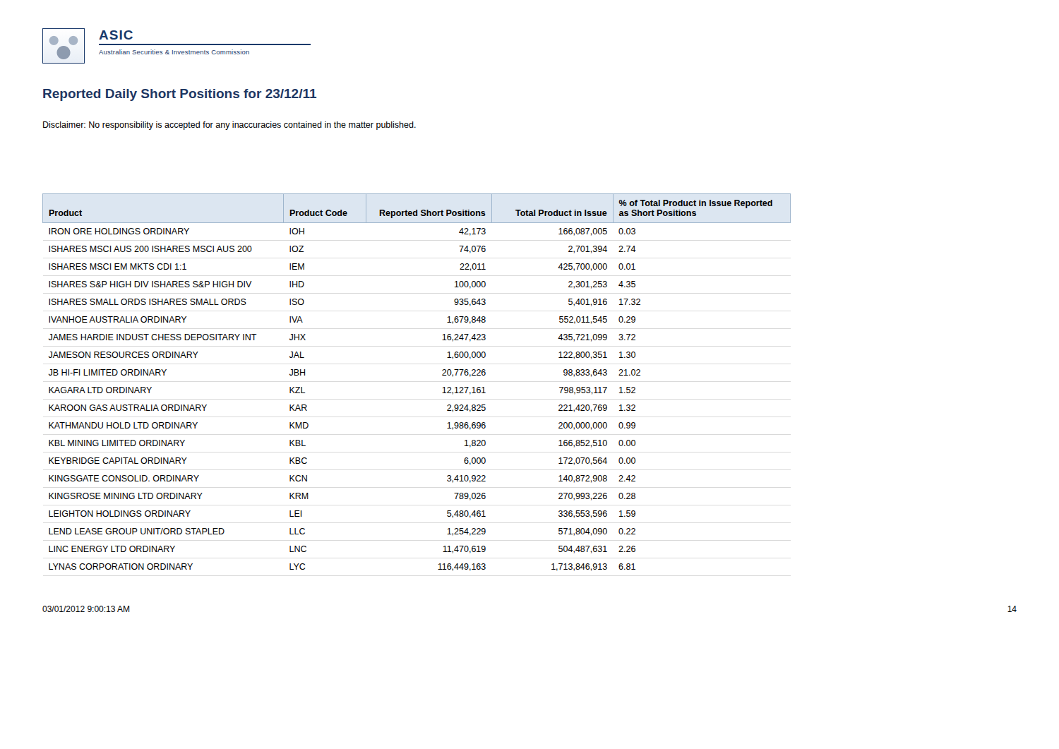ASIC
Australian Securities & Investments Commission
Reported Daily Short Positions for 23/12/11
Disclaimer: No responsibility is accepted for any inaccuracies contained in the matter published.
| Product | Product Code | Reported Short Positions | Total Product in Issue | % of Total Product in Issue Reported as Short Positions |
| --- | --- | --- | --- | --- |
| IRON ORE HOLDINGS ORDINARY | IOH | 42,173 | 166,087,005 | 0.03 |
| ISHARES MSCI AUS 200 ISHARES MSCI AUS 200 | IOZ | 74,076 | 2,701,394 | 2.74 |
| ISHARES MSCI EM MKTS CDI 1:1 | IEM | 22,011 | 425,700,000 | 0.01 |
| ISHARES S&P HIGH DIV ISHARES S&P HIGH DIV | IHD | 100,000 | 2,301,253 | 4.35 |
| ISHARES SMALL ORDS ISHARES SMALL ORDS | ISO | 935,643 | 5,401,916 | 17.32 |
| IVANHOE AUSTRALIA ORDINARY | IVA | 1,679,848 | 552,011,545 | 0.29 |
| JAMES HARDIE INDUST CHESS DEPOSITARY INT | JHX | 16,247,423 | 435,721,099 | 3.72 |
| JAMESON RESOURCES ORDINARY | JAL | 1,600,000 | 122,800,351 | 1.30 |
| JB HI-FI LIMITED ORDINARY | JBH | 20,776,226 | 98,833,643 | 21.02 |
| KAGARA LTD ORDINARY | KZL | 12,127,161 | 798,953,117 | 1.52 |
| KAROON GAS AUSTRALIA ORDINARY | KAR | 2,924,825 | 221,420,769 | 1.32 |
| KATHMANDU HOLD LTD ORDINARY | KMD | 1,986,696 | 200,000,000 | 0.99 |
| KBL MINING LIMITED ORDINARY | KBL | 1,820 | 166,852,510 | 0.00 |
| KEYBRIDGE CAPITAL ORDINARY | KBC | 6,000 | 172,070,564 | 0.00 |
| KINGSGATE CONSOLID. ORDINARY | KCN | 3,410,922 | 140,872,908 | 2.42 |
| KINGSROSE MINING LTD ORDINARY | KRM | 789,026 | 270,993,226 | 0.28 |
| LEIGHTON HOLDINGS ORDINARY | LEI | 5,480,461 | 336,553,596 | 1.59 |
| LEND LEASE GROUP UNIT/ORD STAPLED | LLC | 1,254,229 | 571,804,090 | 0.22 |
| LINC ENERGY LTD ORDINARY | LNC | 11,470,619 | 504,487,631 | 2.26 |
| LYNAS CORPORATION ORDINARY | LYC | 116,449,163 | 1,713,846,913 | 6.81 |
03/01/2012 9:00:13 AM
14